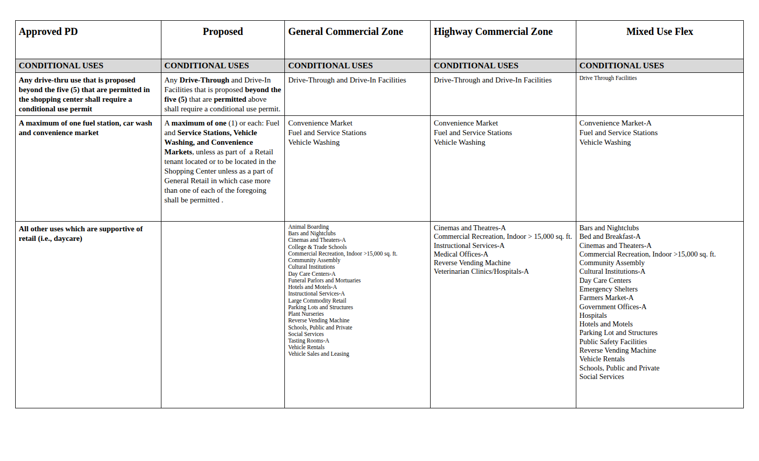| Approved PD | Proposed | General Commercial Zone | Highway Commercial Zone | Mixed Use Flex |
| --- | --- | --- | --- | --- |
| CONDITIONAL USES | CONDITIONAL USES | CONDITIONAL USES | CONDITIONAL USES | CONDITIONAL USES |
| Any drive-thru use that is proposed beyond the five (5) that are permitted in the shopping center shall require a conditional use permit | Any Drive-Through and Drive-In Facilities that is proposed beyond the five (5) that are permitted above shall require a conditional use permit. | Drive-Through and Drive-In Facilities | Drive-Through and Drive-In Facilities | Drive Through Facilities |
| A maximum of one fuel station, car wash and convenience market | A maximum of one (1) or each: Fuel and Service Stations, Vehicle Washing, and Convenience Markets , unless as part of a Retail tenant located or to be located in the Shopping Center unless as a part of General Retail in which case more than one of each of the foregoing shall be permitted . | Convenience Market Fuel and Service Stations Vehicle Washing | Convenience Market Fuel and Service Stations Vehicle Washing | Convenience Market-A Fuel and Service Stations Vehicle Washing |
| All other uses which are supportive of retail (i.e., daycare) | | Animal Boarding Bars and Nightclubs Cinemas and Theaters-A College & Trade Schools Commercial Recreation, Indoor >15,000 sq. ft. Community Assembly Cultural Institutions Day Care Centers-A Funeral Parlors and Mortuaries Hotels and Motels-A Instructional Services-A Large Commodity Retail Parking Lots and Structures Plant Nurseries Reverse Vending Machine Schools, Public and Private Social Services Tasting Rooms-A Vehicle Rentals Vehicle Sales and Leasing | Cinemas and Theatres-A Commercial Recreation, Indoor > 15,000 sq. ft. Instructional Services-A Medical Offices-A Reverse Vending Machine Veterinarian Clinics/Hospitals-A | Bars and Nightclubs Bed and Breakfast-A Cinemas and Theaters-A Commercial Recreation, Indoor >15,000 sq. ft. Community Assembly Cultural Institutions-A Day Care Centers Emergency Shelters Farmers Market-A Government Offices-A Hospitals Hotels and Motels Parking Lot and Structures Public Safety Facilities Reverse Vending Machine Vehicle Rentals Schools, Public and Private Social Services |